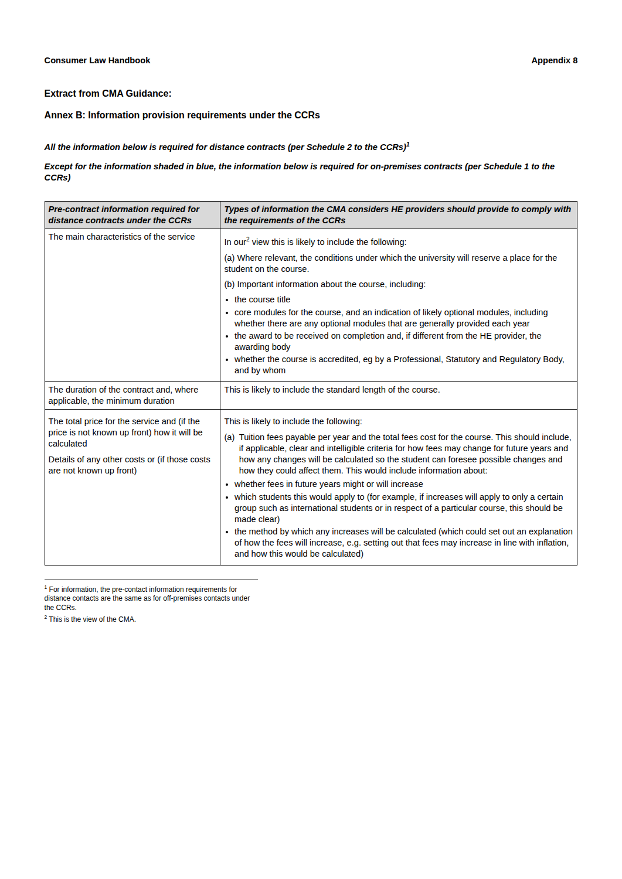Consumer Law Handbook Appendix 8
Extract from CMA Guidance:
Annex B: Information provision requirements under the CCRs
All the information below is required for distance contracts (per Schedule 2 to the CCRs)1
Except for the information shaded in blue, the information below is required for on-premises contracts (per Schedule 1 to the CCRs)
| Pre-contract information required for distance contracts under the CCRs | Types of information the CMA considers HE providers should provide to comply with the requirements of the CCRs |
| --- | --- |
| The main characteristics of the service | In our 2 view this is likely to include the following: (a) Where relevant, the conditions under which the university will reserve a place for the student on the course. (b) Important information about the course, including: the course title core modules for the course, and an indication of likely optional modules, including whether there are any optional modules that are generally provided each year the award to be received on completion and, if different from the HE provider, the awarding body whether the course is accredited, eg by a Professional, Statutory and Regulatory Body, and by whom |
| The duration of the contract and, where applicable, the minimum duration | This is likely to include the standard length of the course. |
| The total price for the service and (if the price is not known up front) how it will be calculated Details of any other costs or (if those costs are not known up front) | This is likely to include the following: (a) Tuition fees payable per year and the total fees cost for the course. This should include, if applicable, clear and intelligible criteria for how fees may change for future years and how any changes will be calculated so the student can foresee possible changes and how they could affect them. This would include information about: whether fees in future years might or will increase which students this would apply to (for example, if increases will apply to only a certain group such as international students or in respect of a particular course, this should be made clear) the method by which any increases will be calculated (which could set out an explanation of how the fees will increase, e.g. setting out that fees may increase in line with inflation, and how this would be calculated) |
1 For information, the pre-contact information requirements for distance contacts are the same as for off-premises contacts under the CCRs.
2 This is the view of the CMA.